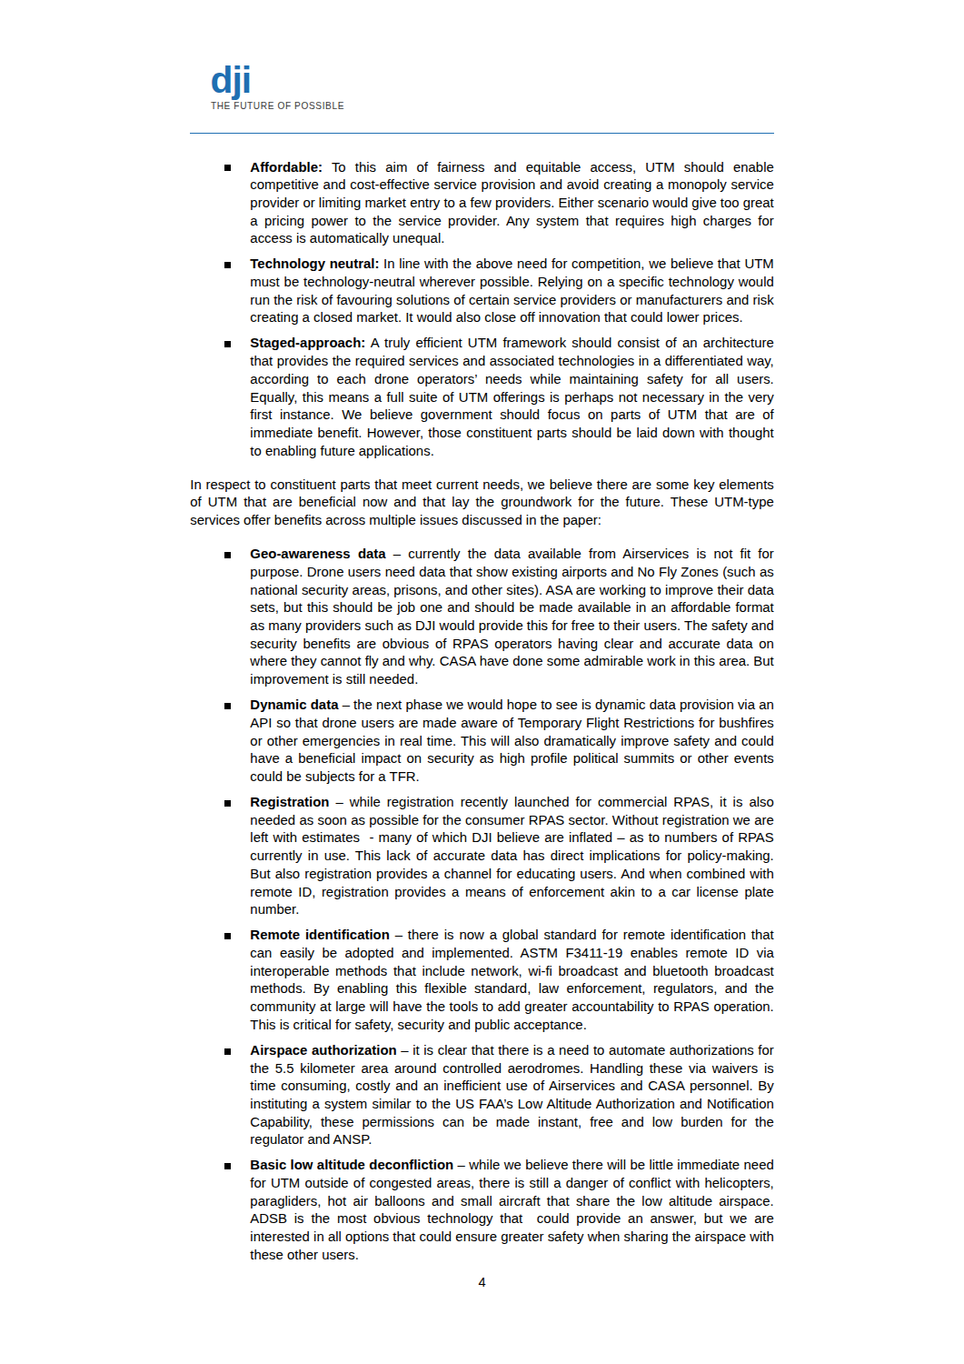dji
The Future of Possible
Affordable: To this aim of fairness and equitable access, UTM should enable competitive and cost-effective service provision and avoid creating a monopoly service provider or limiting market entry to a few providers. Either scenario would give too great a pricing power to the service provider. Any system that requires high charges for access is automatically unequal.
Technology neutral: In line with the above need for competition, we believe that UTM must be technology-neutral wherever possible. Relying on a specific technology would run the risk of favouring solutions of certain service providers or manufacturers and risk creating a closed market. It would also close off innovation that could lower prices.
Staged-approach: A truly efficient UTM framework should consist of an architecture that provides the required services and associated technologies in a differentiated way, according to each drone operators’ needs while maintaining safety for all users. Equally, this means a full suite of UTM offerings is perhaps not necessary in the very first instance. We believe government should focus on parts of UTM that are of immediate benefit. However, those constituent parts should be laid down with thought to enabling future applications.
In respect to constituent parts that meet current needs, we believe there are some key elements of UTM that are beneficial now and that lay the groundwork for the future. These UTM-type services offer benefits across multiple issues discussed in the paper:
Geo-awareness data – currently the data available from Airservices is not fit for purpose. Drone users need data that show existing airports and No Fly Zones (such as national security areas, prisons, and other sites). ASA are working to improve their data sets, but this should be job one and should be made available in an affordable format as many providers such as DJI would provide this for free to their users. The safety and security benefits are obvious of RPAS operators having clear and accurate data on where they cannot fly and why. CASA have done some admirable work in this area. But improvement is still needed.
Dynamic data – the next phase we would hope to see is dynamic data provision via an API so that drone users are made aware of Temporary Flight Restrictions for bushfires or other emergencies in real time. This will also dramatically improve safety and could have a beneficial impact on security as high profile political summits or other events could be subjects for a TFR.
Registration – while registration recently launched for commercial RPAS, it is also needed as soon as possible for the consumer RPAS sector. Without registration we are left with estimates - many of which DJI believe are inflated – as to numbers of RPAS currently in use. This lack of accurate data has direct implications for policy-making. But also registration provides a channel for educating users. And when combined with remote ID, registration provides a means of enforcement akin to a car license plate number.
Remote identification – there is now a global standard for remote identification that can easily be adopted and implemented. ASTM F3411-19 enables remote ID via interoperable methods that include network, wi-fi broadcast and bluetooth broadcast methods. By enabling this flexible standard, law enforcement, regulators, and the community at large will have the tools to add greater accountability to RPAS operation. This is critical for safety, security and public acceptance.
Airspace authorization – it is clear that there is a need to automate authorizations for the 5.5 kilometer area around controlled aerodromes. Handling these via waivers is time consuming, costly and an inefficient use of Airservices and CASA personnel. By instituting a system similar to the US FAA’s Low Altitude Authorization and Notification Capability, these permissions can be made instant, free and low burden for the regulator and ANSP.
Basic low altitude deconfliction – while we believe there will be little immediate need for UTM outside of congested areas, there is still a danger of conflict with helicopters, paragliders, hot air balloons and small aircraft that share the low altitude airspace. ADSB is the most obvious technology that could provide an answer, but we are interested in all options that could ensure greater safety when sharing the airspace with these other users.
4